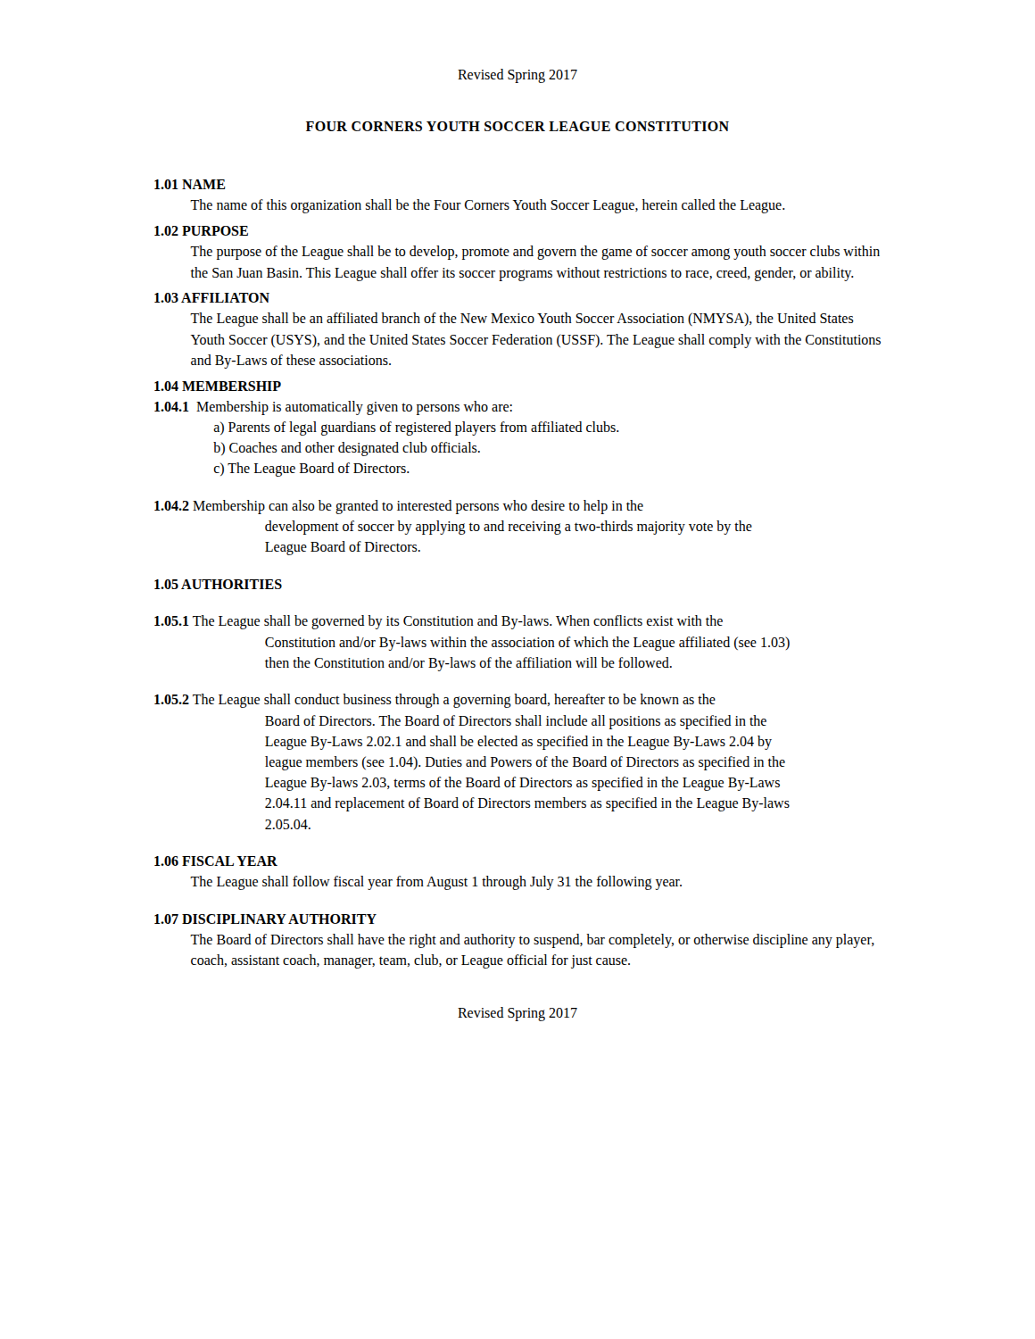Revised Spring 2017
FOUR CORNERS YOUTH SOCCER LEAGUE CONSTITUTION
1.01 NAME
The name of this organization shall be the Four Corners Youth Soccer League, herein called the League.
1.02 PURPOSE
The purpose of the League shall be to develop, promote and govern the game of soccer among youth soccer clubs within the San Juan Basin. This League shall offer its soccer programs without restrictions to race, creed, gender, or ability.
1.03 AFFILIATON
The League shall be an affiliated branch of the New Mexico Youth Soccer Association (NMYSA), the United States Youth Soccer (USYS), and the United States Soccer Federation (USSF). The League shall comply with the Constitutions and By-Laws of these associations.
1.04 MEMBERSHIP
1.04.1 Membership is automatically given to persons who are:
a) Parents of legal guardians of registered players from affiliated clubs.
b) Coaches and other designated club officials.
c) The League Board of Directors.
1.04.2 Membership can also be granted to interested persons who desire to help in the development of soccer by applying to and receiving a two-thirds majority vote by the League Board of Directors.
1.05 AUTHORITIES
1.05.1 The League shall be governed by its Constitution and By-laws. When conflicts exist with the Constitution and/or By-laws within the association of which the League affiliated (see 1.03) then the Constitution and/or By-laws of the affiliation will be followed.
1.05.2 The League shall conduct business through a governing board, hereafter to be known as the Board of Directors. The Board of Directors shall include all positions as specified in the League By-Laws 2.02.1 and shall be elected as specified in the League By-Laws 2.04 by league members (see 1.04). Duties and Powers of the Board of Directors as specified in the League By-laws 2.03, terms of the Board of Directors as specified in the League By-Laws 2.04.11 and replacement of Board of Directors members as specified in the League By-laws 2.05.04.
1.06 FISCAL YEAR
The League shall follow fiscal year from August 1 through July 31 the following year.
1.07 DISCIPLINARY AUTHORITY
The Board of Directors shall have the right and authority to suspend, bar completely, or otherwise discipline any player, coach, assistant coach, manager, team, club, or League official for just cause.
Revised Spring 2017